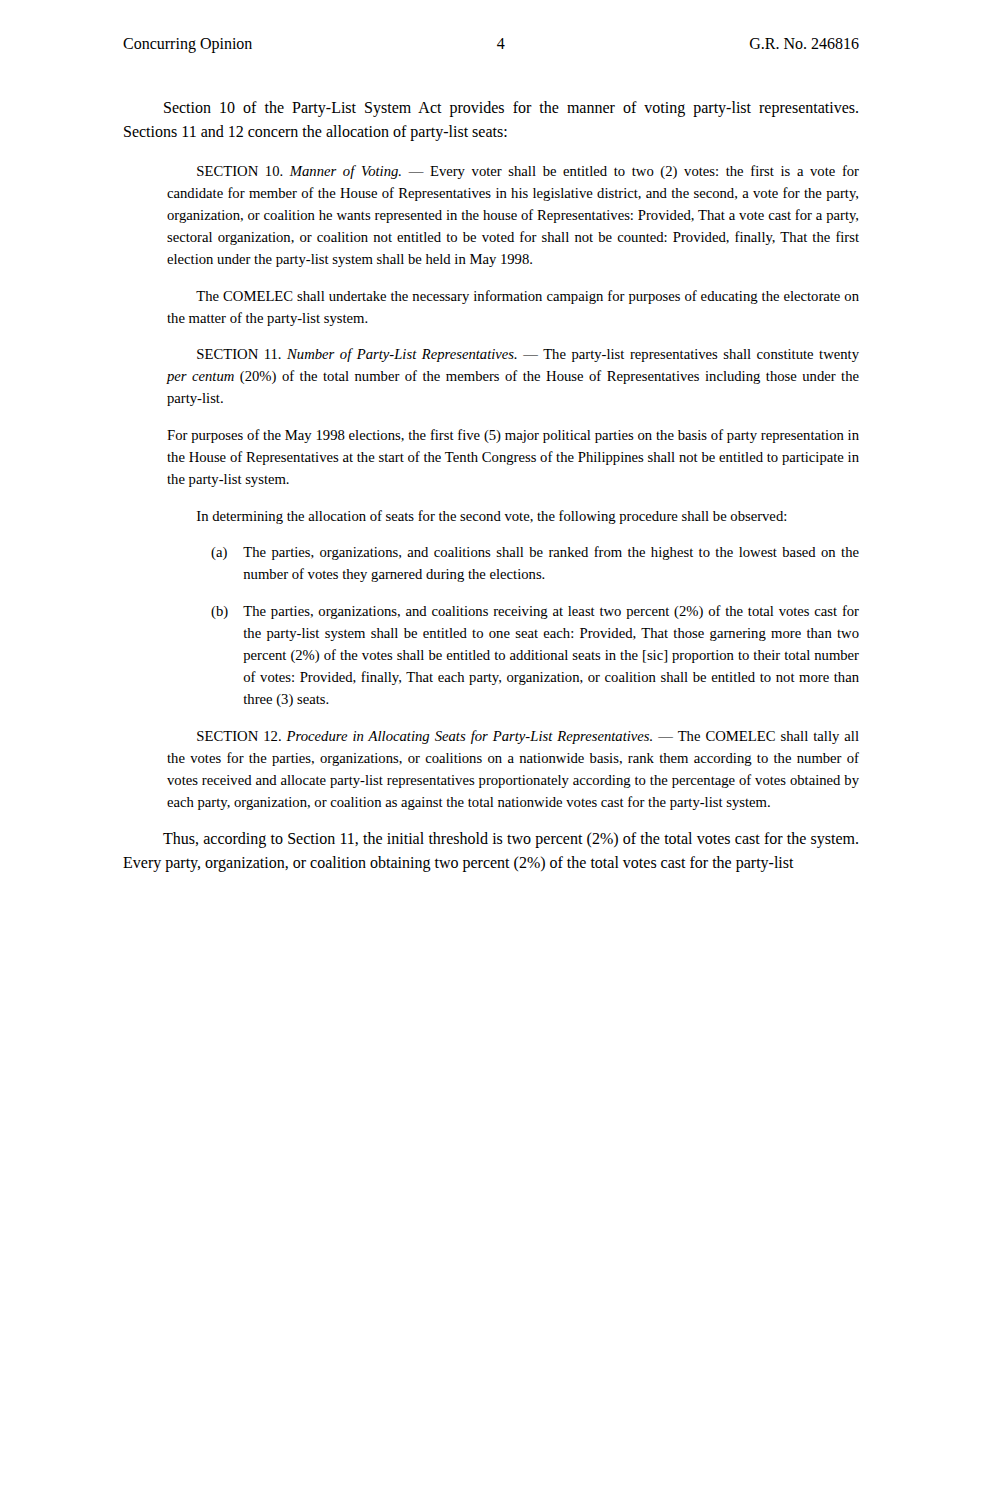Concurring Opinion 4 G.R. No. 246816
Section 10 of the Party-List System Act provides for the manner of voting party-list representatives. Sections 11 and 12 concern the allocation of party-list seats:
SECTION 10. Manner of Voting. — Every voter shall be entitled to two (2) votes: the first is a vote for candidate for member of the House of Representatives in his legislative district, and the second, a vote for the party, organization, or coalition he wants represented in the house of Representatives: Provided, That a vote cast for a party, sectoral organization, or coalition not entitled to be voted for shall not be counted: Provided, finally, That the first election under the party-list system shall be held in May 1998.
The COMELEC shall undertake the necessary information campaign for purposes of educating the electorate on the matter of the party-list system.
SECTION 11. Number of Party-List Representatives. — The party-list representatives shall constitute twenty per centum (20%) of the total number of the members of the House of Representatives including those under the party-list.
For purposes of the May 1998 elections, the first five (5) major political parties on the basis of party representation in the House of Representatives at the start of the Tenth Congress of the Philippines shall not be entitled to participate in the party-list system.
In determining the allocation of seats for the second vote, the following procedure shall be observed:
(a) The parties, organizations, and coalitions shall be ranked from the highest to the lowest based on the number of votes they garnered during the elections.
(b) The parties, organizations, and coalitions receiving at least two percent (2%) of the total votes cast for the party-list system shall be entitled to one seat each: Provided, That those garnering more than two percent (2%) of the votes shall be entitled to additional seats in the [sic] proportion to their total number of votes: Provided, finally, That each party, organization, or coalition shall be entitled to not more than three (3) seats.
SECTION 12. Procedure in Allocating Seats for Party-List Representatives. — The COMELEC shall tally all the votes for the parties, organizations, or coalitions on a nationwide basis, rank them according to the number of votes received and allocate party-list representatives proportionately according to the percentage of votes obtained by each party, organization, or coalition as against the total nationwide votes cast for the party-list system.
Thus, according to Section 11, the initial threshold is two percent (2%) of the total votes cast for the system. Every party, organization, or coalition obtaining two percent (2%) of the total votes cast for the party-list